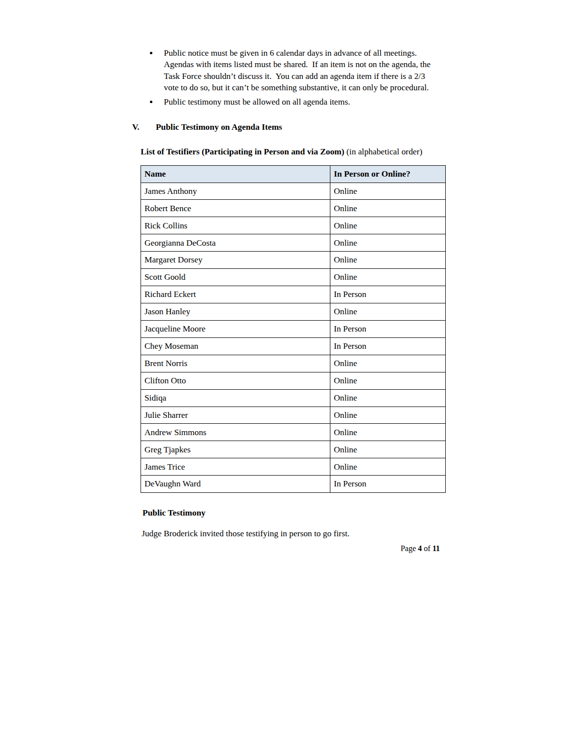Public notice must be given in 6 calendar days in advance of all meetings. Agendas with items listed must be shared. If an item is not on the agenda, the Task Force shouldn’t discuss it. You can add an agenda item if there is a 2/3 vote to do so, but it can’t be something substantive, it can only be procedural.
Public testimony must be allowed on all agenda items.
V. Public Testimony on Agenda Items
List of Testifiers (Participating in Person and via Zoom) (in alphabetical order)
| Name | In Person or Online? |
| --- | --- |
| James Anthony | Online |
| Robert Bence | Online |
| Rick Collins | Online |
| Georgianna DeCosta | Online |
| Margaret Dorsey | Online |
| Scott Goold | Online |
| Richard Eckert | In Person |
| Jason Hanley | Online |
| Jacqueline Moore | In Person |
| Chey Moseman | In Person |
| Brent Norris | Online |
| Clifton Otto | Online |
| Sidiqa | Online |
| Julie Sharrer | Online |
| Andrew Simmons | Online |
| Greg Tjapkes | Online |
| James Trice | Online |
| DeVaughn Ward | In Person |
Public Testimony
Judge Broderick invited those testifying in person to go first.
Page 4 of 11